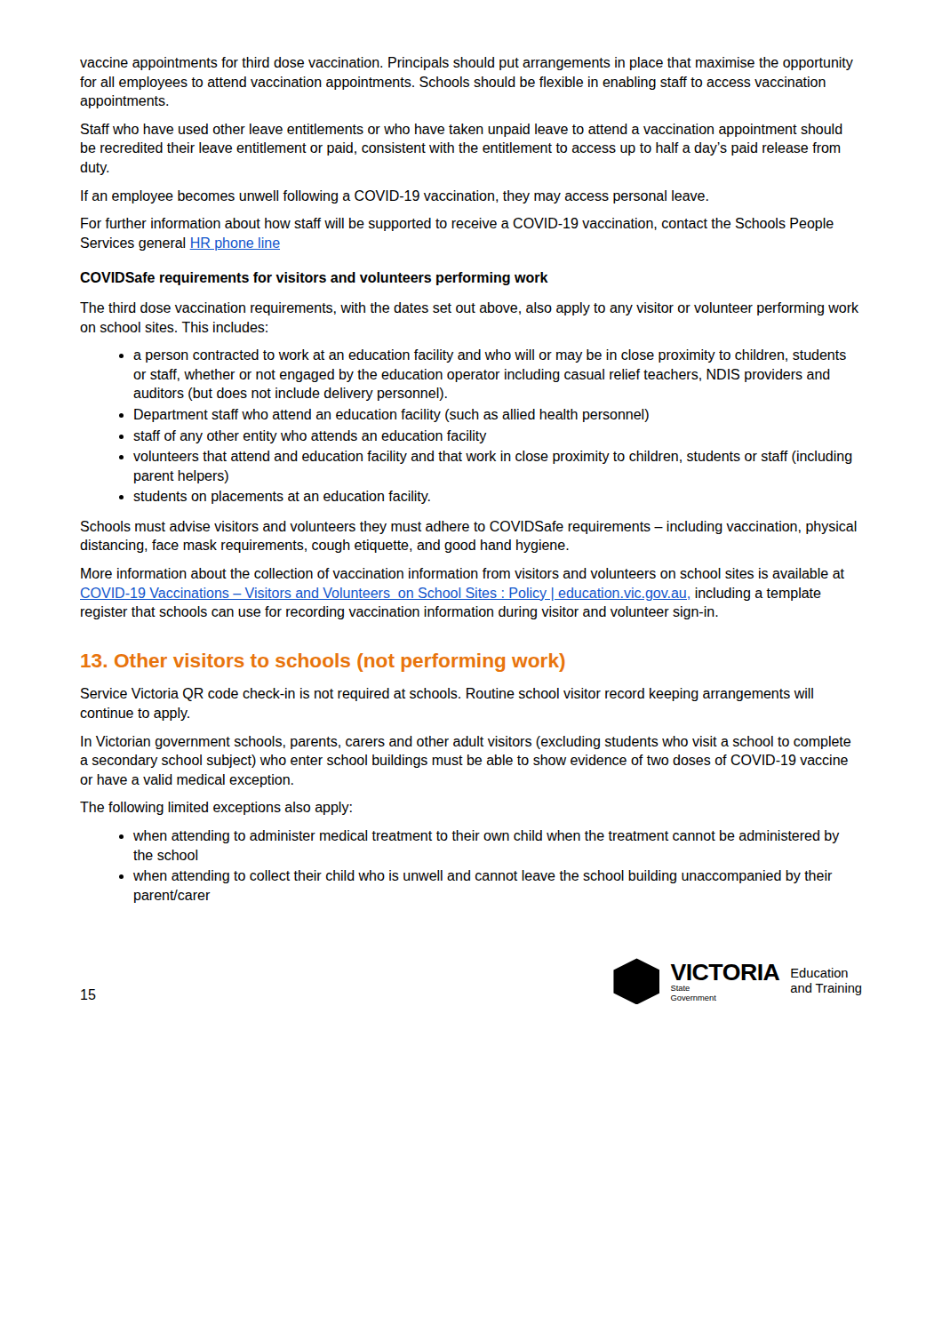vaccine appointments for third dose vaccination. Principals should put arrangements in place that maximise the opportunity for all employees to attend vaccination appointments. Schools should be flexible in enabling staff to access vaccination appointments.
Staff who have used other leave entitlements or who have taken unpaid leave to attend a vaccination appointment should be recredited their leave entitlement or paid, consistent with the entitlement to access up to half a day’s paid release from duty.
If an employee becomes unwell following a COVID-19 vaccination, they may access personal leave.
For further information about how staff will be supported to receive a COVID-19 vaccination, contact the Schools People Services general HR phone line
COVIDSafe requirements for visitors and volunteers performing work
The third dose vaccination requirements, with the dates set out above, also apply to any visitor or volunteer performing work on school sites. This includes:
a person contracted to work at an education facility and who will or may be in close proximity to children, students or staff, whether or not engaged by the education operator including casual relief teachers, NDIS providers and auditors (but does not include delivery personnel).
Department staff who attend an education facility (such as allied health personnel)
staff of any other entity who attends an education facility
volunteers that attend and education facility and that work in close proximity to children, students or staff (including parent helpers)
students on placements at an education facility.
Schools must advise visitors and volunteers they must adhere to COVIDSafe requirements – including vaccination, physical distancing, face mask requirements, cough etiquette, and good hand hygiene.
More information about the collection of vaccination information from visitors and volunteers on school sites is available at COVID-19 Vaccinations – Visitors and Volunteers on School Sites : Policy | education.vic.gov.au, including a template register that schools can use for recording vaccination information during visitor and volunteer sign-in.
13. Other visitors to schools (not performing work)
Service Victoria QR code check-in is not required at schools. Routine school visitor record keeping arrangements will continue to apply.
In Victorian government schools, parents, carers and other adult visitors (excluding students who visit a school to complete a secondary school subject) who enter school buildings must be able to show evidence of two doses of COVID-19 vaccine or have a valid medical exception.
The following limited exceptions also apply:
when attending to administer medical treatment to their own child when the treatment cannot be administered by the school
when attending to collect their child who is unwell and cannot leave the school building unaccompanied by their parent/carer
15
VICTORIA
State
Government
Education and Training